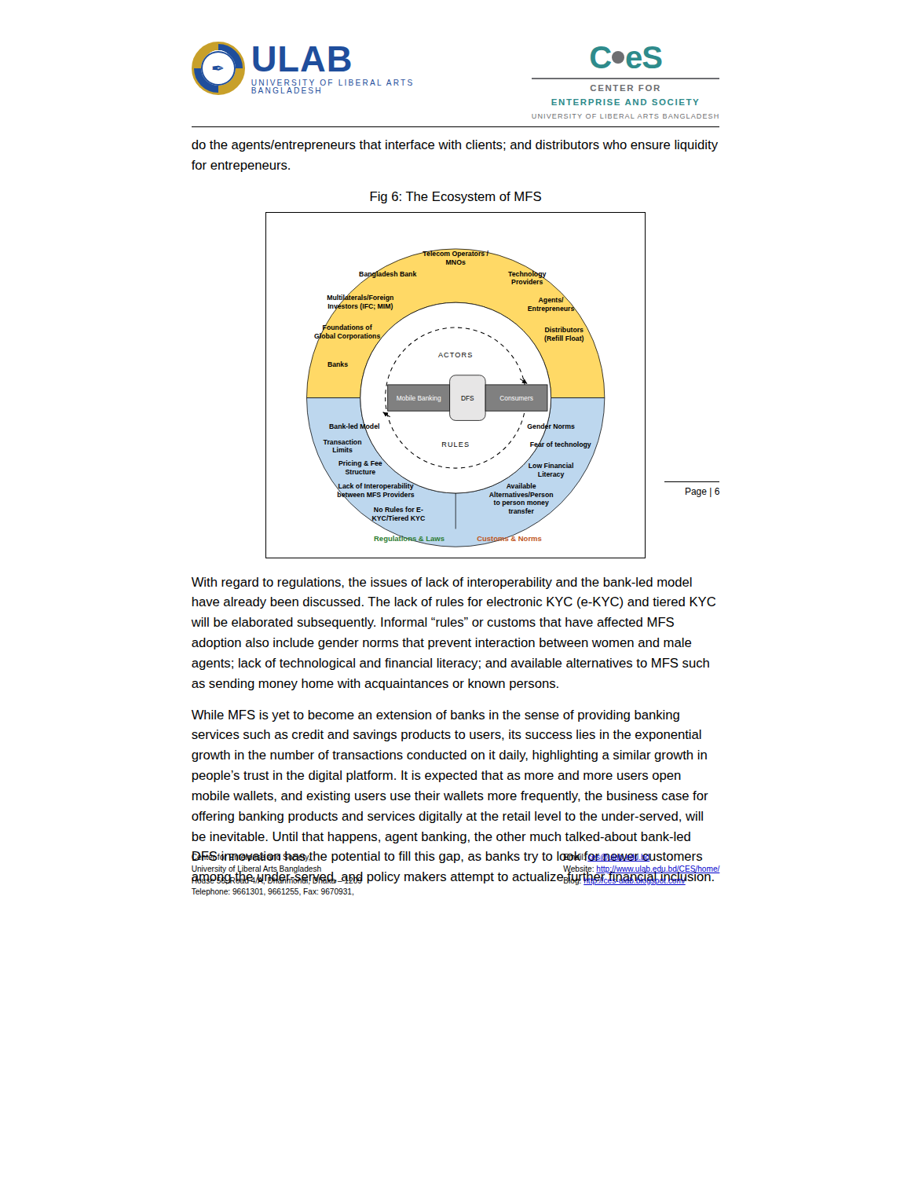ULAB UNIVERSITY OF LIBERAL ARTS BANGLADESH
C eS
CENTER FOR
ENTERPRISE AND SOCIETY
UNIVERSITY OF LIBERAL ARTS BANGLADESH
do the agents/entrepreneurs that interface with clients; and distributors who ensure liquidity for entrepeneurs.
Fig 6: The Ecosystem of MFS
Mobile Banking DFS Consumers ACTORS RULES Telecom Operators / MNOs Bangladesh Bank Technology Providers Multilaterals/Foreign Investors (IFC; MIM) Agents/ Entrepreneurs Foundations of Global Corporations Distributors (Refill Float) Banks Bank-led Model Gender Norms Transaction Limits Fear of technology Pricing & Fee Structure Low Financial Literacy Lack of Interoperability between MFS Providers Available Alternatives/Person to person money transfer No Rules for E- KYC/Tiered KYC Regulations & Laws Customs & Norms
Page | 6
With regard to regulations, the issues of lack of interoperability and the bank-led model have already been discussed. The lack of rules for electronic KYC (e-KYC) and tiered KYC will be elaborated subsequently. Informal “rules” or customs that have affected MFS adoption also include gender norms that prevent interaction between women and male agents; lack of technological and financial literacy; and available alternatives to MFS such as sending money home with acquaintances or known persons.
While MFS is yet to become an extension of banks in the sense of providing banking services such as credit and savings products to users, its success lies in the exponential growth in the number of transactions conducted on it daily, highlighting a similar growth in people’s trust in the digital platform. It is expected that as more and more users open mobile wallets, and existing users use their wallets more frequently, the business case for offering banking products and services digitally at the retail level to the under-served, will be inevitable. Until that happens, agent banking, the other much talked-about bank-led DFS innovation has the potential to fill this gap, as banks try to look for newer customers among the under-served, and policy makers attempt to actualize further financial inclusion.
Center for Enterprise and Society,
University of Liberal Arts Bangladesh
House 56, Road 4/A, Dhanmondi, Dhaka – 1209
Telephone: 9661301, 9661255, Fax: 9670931,
Email: ces@ulab.edu.bd
Website: http://www.ulab.edu.bd/CES/home/
Blog: http://ces-ulab.blogspot.com/